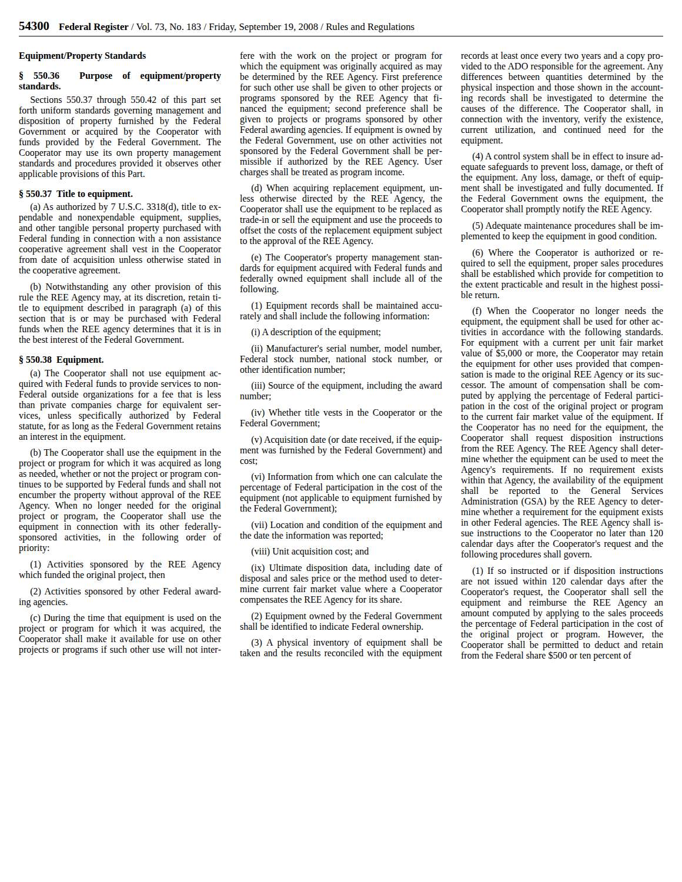54300 Federal Register / Vol. 73, No. 183 / Friday, September 19, 2008 / Rules and Regulations
Equipment/Property Standards
§ 550.36 Purpose of equipment/property standards.
Sections 550.37 through 550.42 of this part set forth uniform standards governing management and disposition of property furnished by the Federal Government or acquired by the Cooperator with funds provided by the Federal Government. The Cooperator may use its own property management standards and procedures provided it observes other applicable provisions of this Part.
§ 550.37 Title to equipment.
(a) As authorized by 7 U.S.C. 3318(d), title to expendable and nonexpendable equipment, supplies, and other tangible personal property purchased with Federal funding in connection with a non assistance cooperative agreement shall vest in the Cooperator from date of acquisition unless otherwise stated in the cooperative agreement.
(b) Notwithstanding any other provision of this rule the REE Agency may, at its discretion, retain title to equipment described in paragraph (a) of this section that is or may be purchased with Federal funds when the REE agency determines that it is in the best interest of the Federal Government.
§ 550.38 Equipment.
(a) The Cooperator shall not use equipment acquired with Federal funds to provide services to non-Federal outside organizations for a fee that is less than private companies charge for equivalent services, unless specifically authorized by Federal statute, for as long as the Federal Government retains an interest in the equipment.
(b) The Cooperator shall use the equipment in the project or program for which it was acquired as long as needed, whether or not the project or program continues to be supported by Federal funds and shall not encumber the property without approval of the REE Agency. When no longer needed for the original project or program, the Cooperator shall use the equipment in connection with its other federally-sponsored activities, in the following order of priority:
(1) Activities sponsored by the REE Agency which funded the original project, then
(2) Activities sponsored by other Federal awarding agencies.
(c) During the time that equipment is used on the project or program for which it was acquired, the Cooperator shall make it available for use on other projects or programs if such other use will not interfere with the work on the project or program for which the equipment was originally acquired as may be determined by the REE Agency. First preference for such other use shall be given to other projects or programs sponsored by the REE Agency that financed the equipment; second preference shall be given to projects or programs sponsored by other Federal awarding agencies. If equipment is owned by the Federal Government, use on other activities not sponsored by the Federal Government shall be permissible if authorized by the REE Agency. User charges shall be treated as program income.
(d) When acquiring replacement equipment, unless otherwise directed by the REE Agency, the Cooperator shall use the equipment to be replaced as trade-in or sell the equipment and use the proceeds to offset the costs of the replacement equipment subject to the approval of the REE Agency.
(e) The Cooperator's property management standards for equipment acquired with Federal funds and federally owned equipment shall include all of the following.
(1) Equipment records shall be maintained accurately and shall include the following information:
(i) A description of the equipment;
(ii) Manufacturer's serial number, model number, Federal stock number, national stock number, or other identification number;
(iii) Source of the equipment, including the award number;
(iv) Whether title vests in the Cooperator or the Federal Government;
(v) Acquisition date (or date received, if the equipment was furnished by the Federal Government) and cost;
(vi) Information from which one can calculate the percentage of Federal participation in the cost of the equipment (not applicable to equipment furnished by the Federal Government);
(vii) Location and condition of the equipment and the date the information was reported;
(viii) Unit acquisition cost; and
(ix) Ultimate disposition data, including date of disposal and sales price or the method used to determine current fair market value where a Cooperator compensates the REE Agency for its share.
(2) Equipment owned by the Federal Government shall be identified to indicate Federal ownership.
(3) A physical inventory of equipment shall be taken and the results reconciled with the equipment records at least once every two years and a copy provided to the ADO responsible for the agreement. Any differences between quantities determined by the physical inspection and those shown in the accounting records shall be investigated to determine the causes of the difference. The Cooperator shall, in connection with the inventory, verify the existence, current utilization, and continued need for the equipment.
(4) A control system shall be in effect to insure adequate safeguards to prevent loss, damage, or theft of the equipment. Any loss, damage, or theft of equipment shall be investigated and fully documented. If the Federal Government owns the equipment, the Cooperator shall promptly notify the REE Agency.
(5) Adequate maintenance procedures shall be implemented to keep the equipment in good condition.
(6) Where the Cooperator is authorized or required to sell the equipment, proper sales procedures shall be established which provide for competition to the extent practicable and result in the highest possible return.
(f) When the Cooperator no longer needs the equipment, the equipment shall be used for other activities in accordance with the following standards. For equipment with a current per unit fair market value of $5,000 or more, the Cooperator may retain the equipment for other uses provided that compensation is made to the original REE Agency or its successor. The amount of compensation shall be computed by applying the percentage of Federal participation in the cost of the original project or program to the current fair market value of the equipment. If the Cooperator has no need for the equipment, the Cooperator shall request disposition instructions from the REE Agency. The REE Agency shall determine whether the equipment can be used to meet the Agency's requirements. If no requirement exists within that Agency, the availability of the equipment shall be reported to the General Services Administration (GSA) by the REE Agency to determine whether a requirement for the equipment exists in other Federal agencies. The REE Agency shall issue instructions to the Cooperator no later than 120 calendar days after the Cooperator's request and the following procedures shall govern.
(1) If so instructed or if disposition instructions are not issued within 120 calendar days after the Cooperator's request, the Cooperator shall sell the equipment and reimburse the REE Agency an amount computed by applying to the sales proceeds the percentage of Federal participation in the cost of the original project or program. However, the Cooperator shall be permitted to deduct and retain from the Federal share $500 or ten percent of